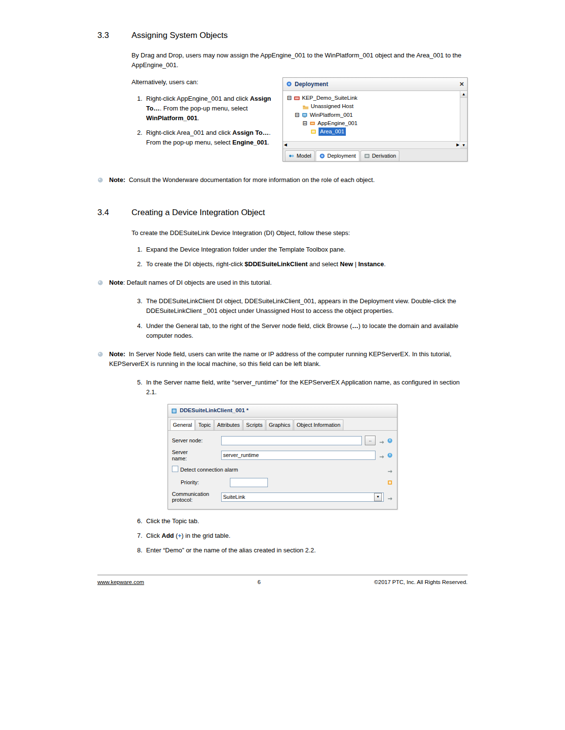3.3
Assigning System Objects
By Drag and Drop, users may now assign the AppEngine_001 to the WinPlatform_001 object and the Area_001 to the AppEngine_001.
Deployment ✕
▲
▼
⊟ KEP_Demo_SuiteLink
Unassigned Host
⊟ WinPlatform_001
⊟ AppEngine_001
Area_001
◀▶
Model
Deployment
Derivation
Alternatively, users can:
Right-click AppEngine_001 and click Assign To…. From the pop-up menu, select WinPlatform_001.
Right-click Area_001 and click Assign To…. From the pop-up menu, select Engine_001.
Note: Consult the Wonderware documentation for more information on the role of each object.
3.4
Creating a Device Integration Object
To create the DDESuiteLink Device Integration (DI) Object, follow these steps:
Expand the Device Integration folder under the Template Toolbox pane.
To create the DI objects, right-click $DDESuiteLinkClient and select New | Instance.
Note: Default names of DI objects are used in this tutorial.
The DDESuiteLinkClient DI object, DDESuiteLinkClient_001, appears in the Deployment view. Double-click the DDESuiteLinkClient _001 object under Unassigned Host to access the object properties.
Under the General tab, to the right of the Server node field, click Browse (…) to locate the domain and available computer nodes.
Note: In Server Node field, users can write the name or IP address of the computer running KEPServerEX. In this tutorial, KEPServerEX is running in the local machine, so this field can be left blank.
In the Server name field, write “server_runtime” for the KEPServerEX Application name, as configured in section 2.1.
DDESuiteLinkClient_001 *
General
Topic
Attributes
Scripts
Graphics
Object Information
Server node:
..
Server
name:
server_runtime
Detect connection alarm
Priority:
Communication
protocol:
SuiteLink ▼
Click the Topic tab.
Click Add (+) in the grid table.
Enter “Demo” or the name of the alias created in section 2.2.
www.kepware.com
6
©2017 PTC, Inc. All Rights Reserved.